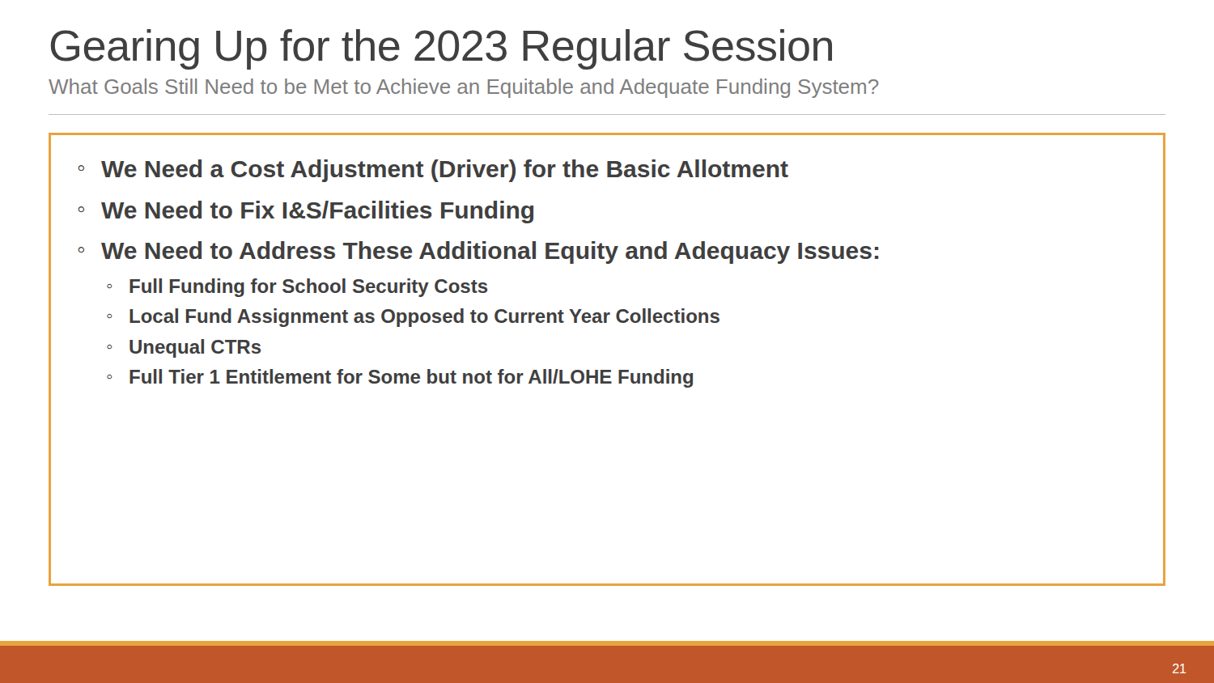Gearing Up for the 2023 Regular Session
What Goals Still Need to be Met to Achieve an Equitable and Adequate Funding System?
We Need a Cost Adjustment (Driver) for the Basic Allotment
We Need to Fix I&S/Facilities Funding
We Need to Address These Additional Equity and Adequacy Issues:
Full Funding for School Security Costs
Local Fund Assignment as Opposed to Current Year Collections
Unequal CTRs
Full Tier 1 Entitlement for Some but not for All/LOHE Funding
21